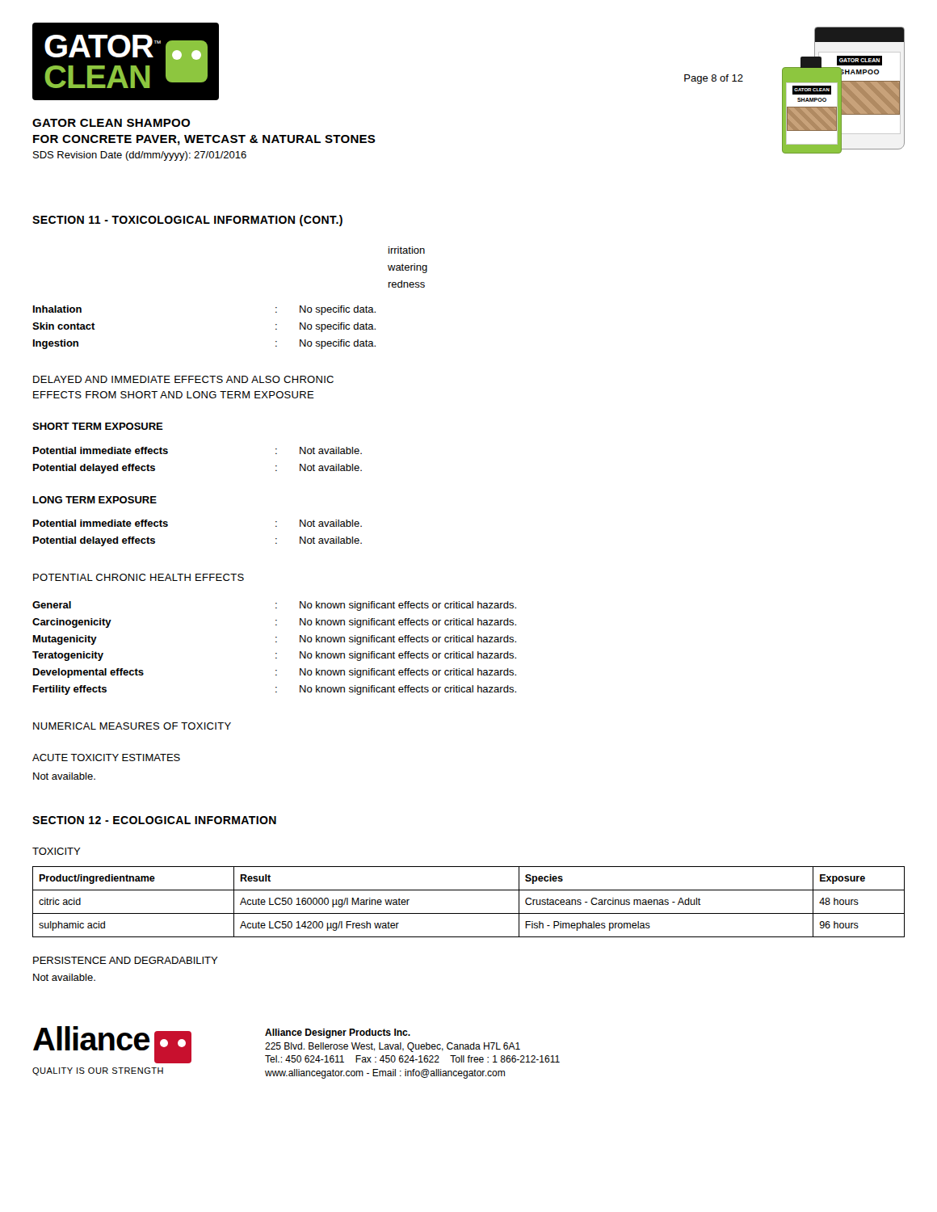GATOR™ CLEAN
Page 8 of 12
GATOR CLEAN
SHAMPOO
GATOR CLEAN
SHAMPOO
GATOR CLEAN SHAMPOO
FOR CONCRETE PAVER, WETCAST & NATURAL STONES
SDS Revision Date (dd/mm/yyyy): 27/01/2016
SECTION 11 - TOXICOLOGICAL INFORMATION (CONT.)
irritation
watering
redness
| Inhalation | : | No specific data. |
| Skin contact | : | No specific data. |
| Ingestion | : | No specific data. |
DELAYED AND IMMEDIATE EFFECTS AND ALSO CHRONIC
EFFECTS FROM SHORT AND LONG TERM EXPOSURE
SHORT TERM EXPOSURE
| Potential immediate effects | : | Not available. |
| Potential delayed effects | : | Not available. |
LONG TERM EXPOSURE
| Potential immediate effects | : | Not available. |
| Potential delayed effects | : | Not available. |
POTENTIAL CHRONIC HEALTH EFFECTS
| General | : | No known significant effects or critical hazards. |
| Carcinogenicity | : | No known significant effects or critical hazards. |
| Mutagenicity | : | No known significant effects or critical hazards. |
| Teratogenicity | : | No known significant effects or critical hazards. |
| Developmental effects | : | No known significant effects or critical hazards. |
| Fertility effects | : | No known significant effects or critical hazards. |
NUMERICAL MEASURES OF TOXICITY
ACUTE TOXICITY ESTIMATES
Not available.
SECTION 12 - ECOLOGICAL INFORMATION
TOXICITY
| Product/ingredientname | Result | Species | Exposure |
| --- | --- | --- | --- |
| citric acid | Acute LC50 160000 µg/l Marine water | Crustaceans - Carcinus maenas - Adult | 48 hours |
| sulphamic acid | Acute LC50 14200 µg/l Fresh water | Fish - Pimephales promelas | 96 hours |
PERSISTENCE AND DEGRADABILITY
Not available.
Alliance
QUALITY IS OUR STRENGTH
Alliance Designer Products Inc.
225 Blvd. Bellerose West, Laval, Quebec, Canada H7L 6A1
Tel.: 450 624-1611 Fax : 450 624-1622 Toll free : 1 866-212-1611
www.alliancegator.com - Email : info@alliancegator.com